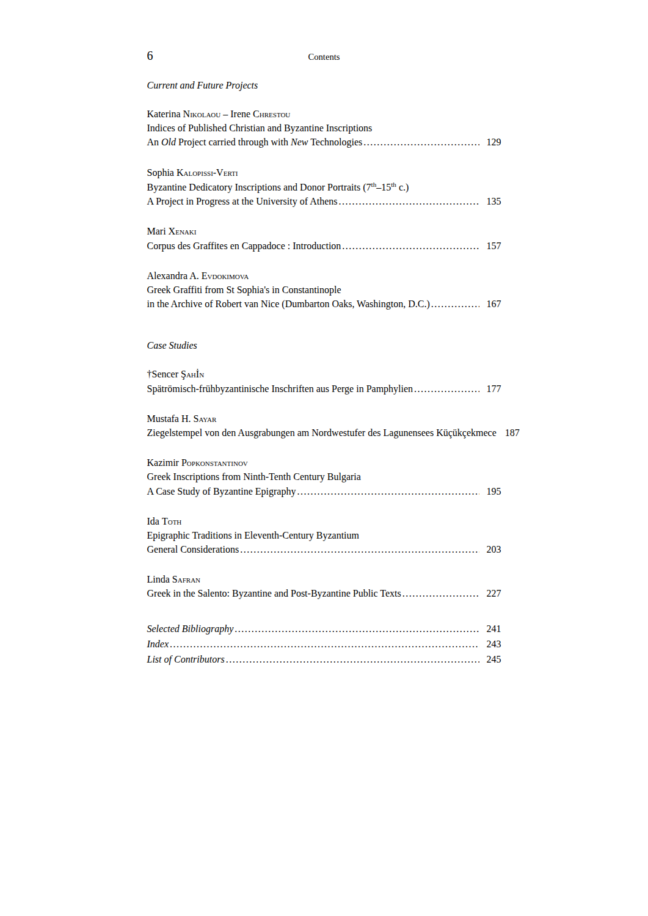6
Contents
Current and Future Projects
Katerina Nikolaou – Irene Chrestou
Indices of Published Christian and Byzantine Inscriptions
An Old Project carried through with New Technologies ..................................................................................................................................... 129
Sophia Kalopissi-Verti
Byzantine Dedicatory Inscriptions and Donor Portraits (7th–15th c.)
A Project in Progress at the University of Athens ..................................................................................................................................... 135
Mari Xenaki
Corpus des Graffites en Cappadoce : Introduction ..................................................................................................................................... 157
Alexandra A. Evdokimova
Greek Graffiti from St Sophia's in Constantinople
in the Archive of Robert van Nice (Dumbarton Oaks, Washington, D.C.) ..................................................................................................................................... 167
Case Studies
†Sencer Şahİn
Spätrömisch-frühbyzantinische Inschriften aus Perge in Pamphylien ..................................................................................................................................... 177
Mustafa H. Sayar
Ziegelstempel von den Ausgrabungen am Nordwestufer des Lagunensees Küçükçekmece ..................................................................................................................................... 187
Kazimir Popkonstantinov
Greek Inscriptions from Ninth-Tenth Century Bulgaria
A Case Study of Byzantine Epigraphy ..................................................................................................................................... 195
Ida Toth
Epigraphic Traditions in Eleventh-Century Byzantium
General Considerations ..................................................................................................................................... 203
Linda Safran
Greek in the Salento: Byzantine and Post-Byzantine Public Texts ..................................................................................................................................... 227
Selected Bibliography ..................................................................................................................................... 241
Index ..................................................................................................................................... 243
List of Contributors ..................................................................................................................................... 245